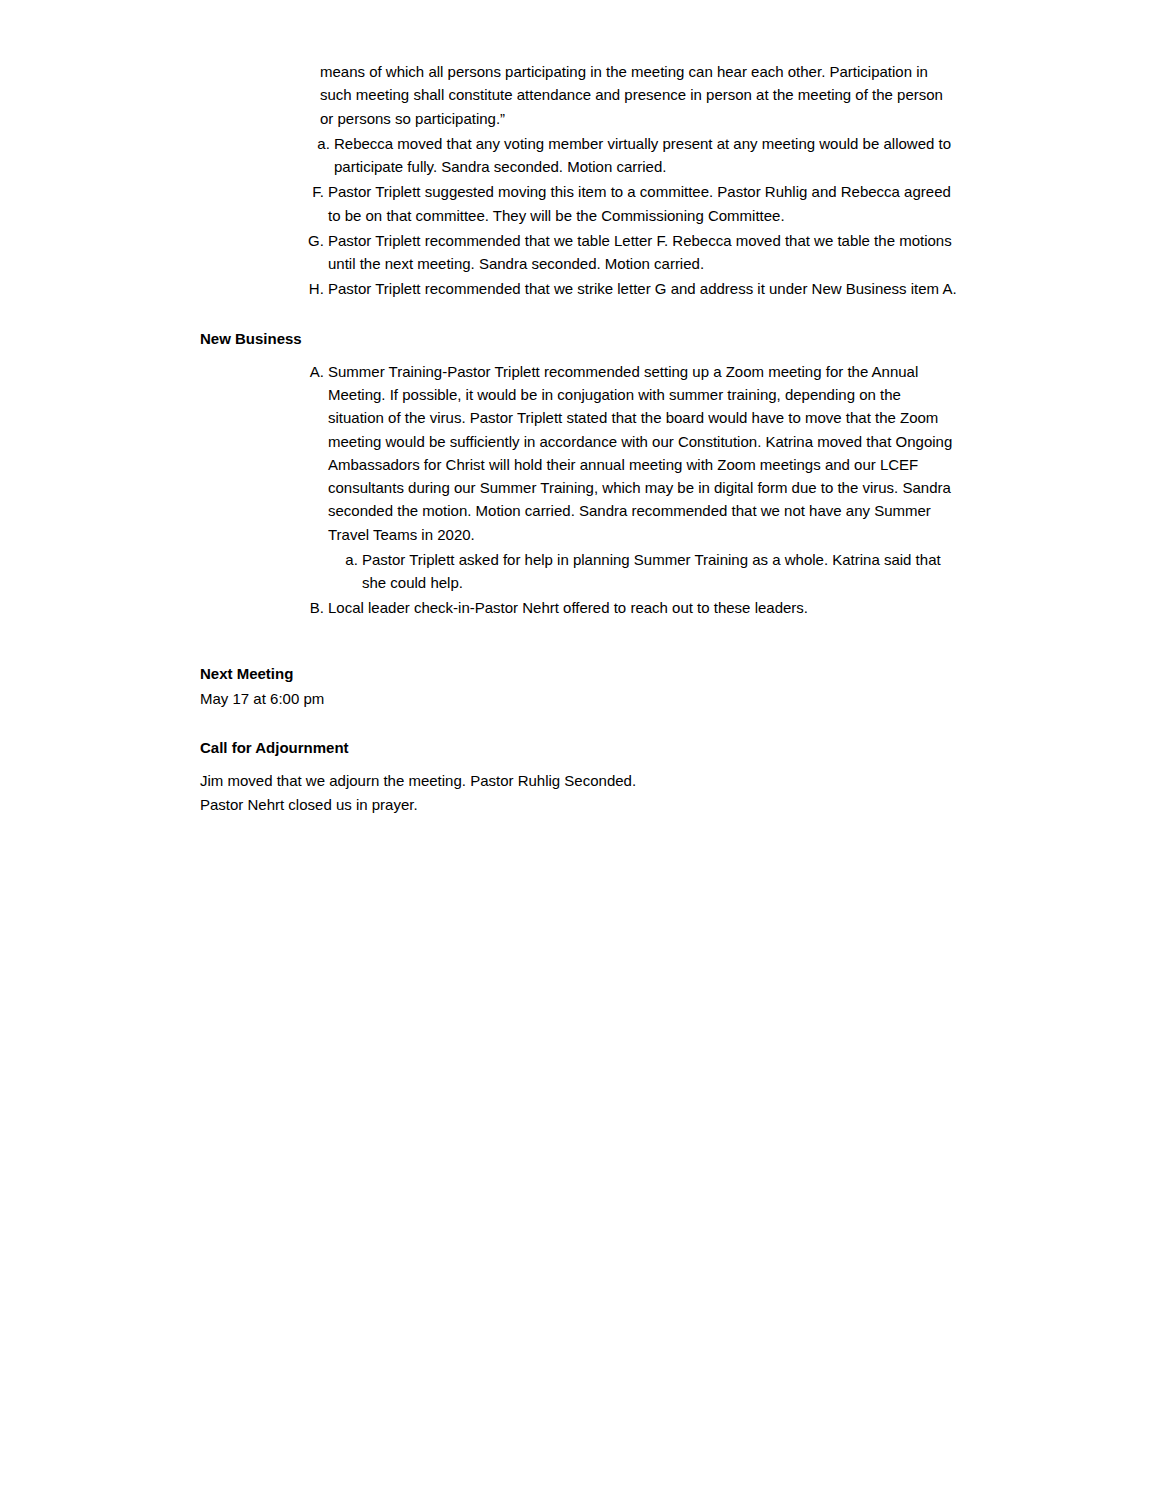means of which all persons participating in the meeting can hear each other. Participation in such meeting shall constitute attendance and presence in person at the meeting of the person or persons so participating.”
Rebecca moved that any voting member virtually present at any meeting would be allowed to participate fully. Sandra seconded. Motion carried.
Pastor Triplett suggested moving this item to a committee. Pastor Ruhlig and Rebecca agreed to be on that committee. They will be the Commissioning Committee.
Pastor Triplett recommended that we table Letter F. Rebecca moved that we table the motions until the next meeting. Sandra seconded. Motion carried.
Pastor Triplett recommended that we strike letter G and address it under New Business item A.
New Business
Summer Training-Pastor Triplett recommended setting up a Zoom meeting for the Annual Meeting. If possible, it would be in conjugation with summer training, depending on the situation of the virus. Pastor Triplett stated that the board would have to move that the Zoom meeting would be sufficiently in accordance with our Constitution. Katrina moved that Ongoing Ambassadors for Christ will hold their annual meeting with Zoom meetings and our LCEF consultants during our Summer Training, which may be in digital form due to the virus. Sandra seconded the motion. Motion carried. Sandra recommended that we not have any Summer Travel Teams in 2020.
Pastor Triplett asked for help in planning Summer Training as a whole. Katrina said that she could help.
Local leader check-in-Pastor Nehrt offered to reach out to these leaders.
Next Meeting
May 17 at 6:00 pm
Call for Adjournment
Jim moved that we adjourn the meeting. Pastor Ruhlig Seconded.
Pastor Nehrt closed us in prayer.